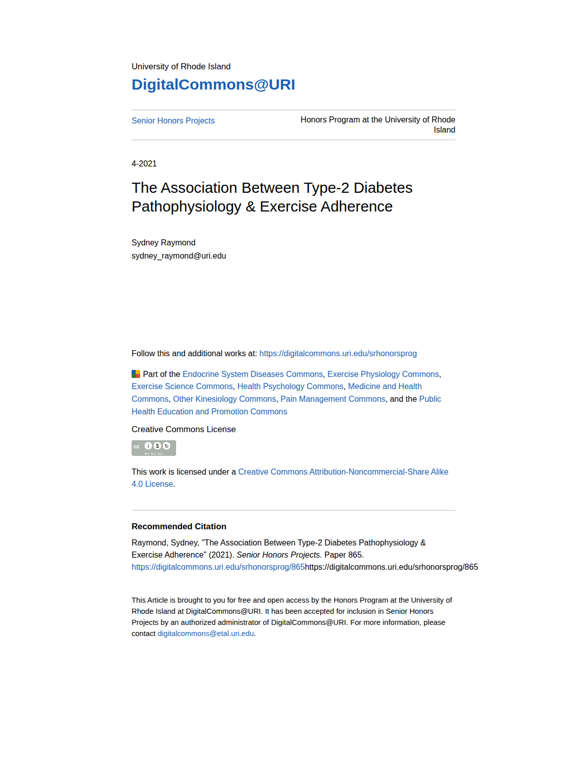University of Rhode Island
DigitalCommons@URI
Senior Honors Projects
Honors Program at the University of Rhode Island
4-2021
The Association Between Type-2 Diabetes Pathophysiology & Exercise Adherence
Sydney Raymond
sydney_raymond@uri.edu
Follow this and additional works at: https://digitalcommons.uri.edu/srhonorsprog
Part of the Endocrine System Diseases Commons, Exercise Physiology Commons, Exercise Science Commons, Health Psychology Commons, Medicine and Health Commons, Other Kinesiology Commons, Pain Management Commons, and the Public Health Education and Promotion Commons
Creative Commons License
cc i $ ↻ BY NC SA
This work is licensed under a Creative Commons Attribution-Noncommercial-Share Alike 4.0 License.
Recommended Citation
Raymond, Sydney, "The Association Between Type-2 Diabetes Pathophysiology & Exercise Adherence" (2021). Senior Honors Projects. Paper 865.
https://digitalcommons.uri.edu/srhonorsprog/865https://digitalcommons.uri.edu/srhonorsprog/865
This Article is brought to you for free and open access by the Honors Program at the University of Rhode Island at DigitalCommons@URI. It has been accepted for inclusion in Senior Honors Projects by an authorized administrator of DigitalCommons@URI. For more information, please contact digitalcommons@etal.uri.edu.